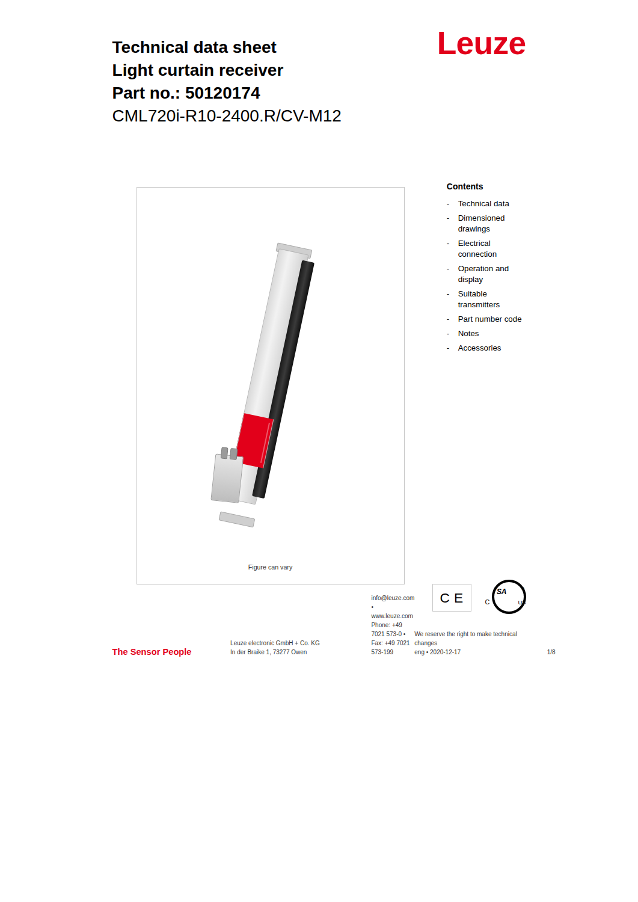Leuze
Technical data sheet Light curtain receiver
Part no.: 50120174
CML720i-R10-2400.R/CV-M12
Figure can vary
Contents
Technical data
Dimensioned drawings
Electrical connection
Operation and display
Suitable transmitters
Part number code
Notes
Accessories
C E
SA ® C US
The Sensor People
Leuze electronic GmbH + Co. KG
In der Braike 1, 73277 Owen
info@leuze.com • www.leuze.com
Phone: +49 7021 573-0 • Fax: +49 7021 573-199
We reserve the right to make technical changes
eng • 2020-12-17
1/8